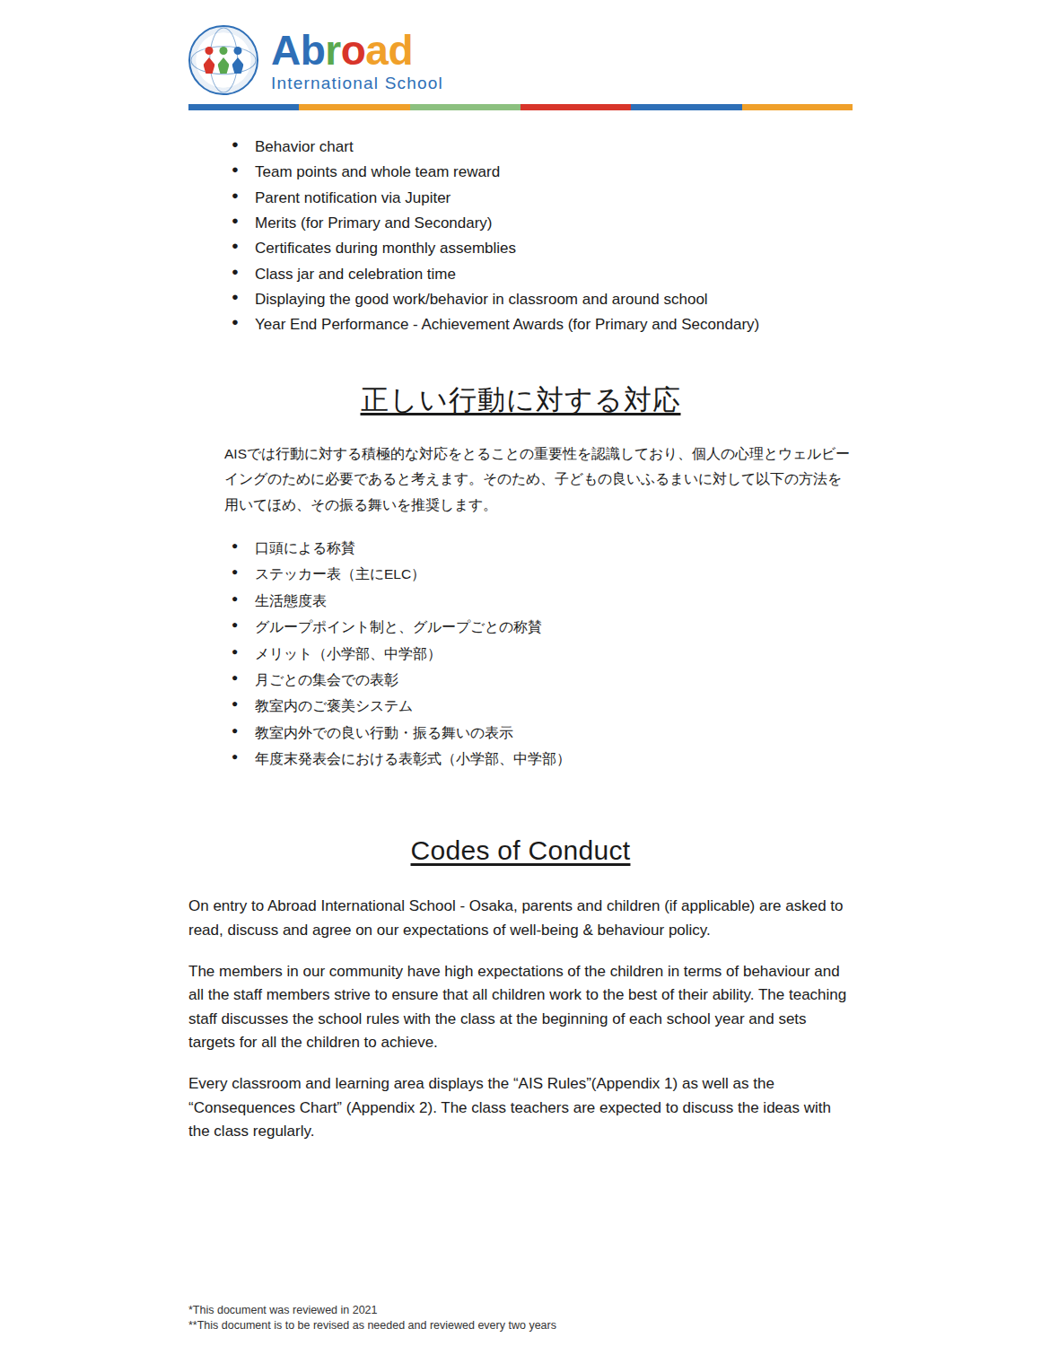Abroad
International School
Behavior chart
Team points and whole team reward
Parent notification via Jupiter
Merits (for Primary and Secondary)
Certificates during monthly assemblies
Class jar and celebration time
Displaying the good work/behavior in classroom and around school
Year End Performance - Achievement Awards (for Primary and Secondary)
正しい行動に対する対応
AISでは行動に対する積極的な対応をとることの重要性を認識しており、個人の心理とウェルビーイングのために必要であると考えます。そのため、子どもの良いふるまいに対して以下の方法を用いてほめ、その振る舞いを推奨します。
口頭による称賛
ステッカー表（主にELC）
生活態度表
グループポイント制と、グループごとの称賛
メリット（小学部、中学部）
月ごとの集会での表彰
教室内のご褒美システム
教室内外での良い行動・振る舞いの表示
年度末発表会における表彰式（小学部、中学部）
Codes of Conduct
On entry to Abroad International School - Osaka, parents and children (if applicable) are asked to read, discuss and agree on our expectations of well-being & behaviour policy.
The members in our community have high expectations of the children in terms of behaviour and all the staff members strive to ensure that all children work to the best of their ability. The teaching staff discusses the school rules with the class at the beginning of each school year and sets targets for all the children to achieve.
Every classroom and learning area displays the “AIS Rules”(Appendix 1) as well as the “Consequences Chart” (Appendix 2). The class teachers are expected to discuss the ideas with the class regularly.
*This document was reviewed in 2021
**This document is to be revised as needed and reviewed every two years